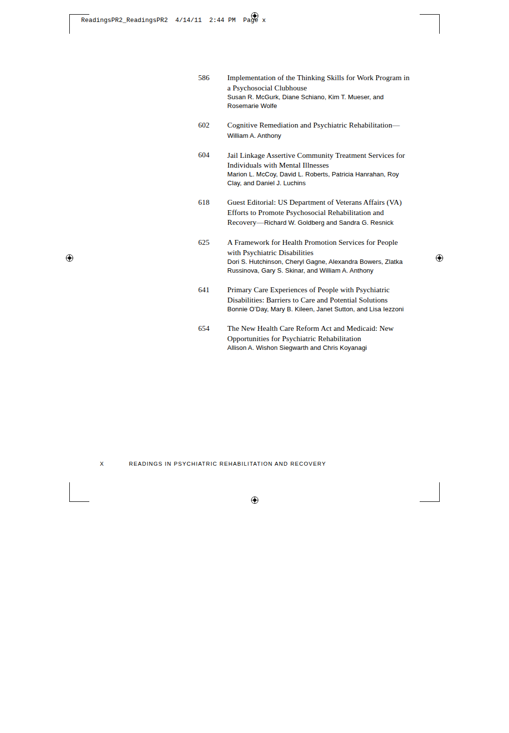ReadingsPR2_ReadingsPR2 4/14/11 2:44 PM Page x
586
Implementation of the Thinking Skills for Work Program in a Psychosocial Clubhouse
Susan R. McGurk, Diane Schiano, Kim T. Mueser, and Rosemarie Wolfe
602
Cognitive Remediation and Psychiatric Rehabilitation—William A. Anthony
604
Jail Linkage Assertive Community Treatment Services for Individuals with Mental Illnesses
Marion L. McCoy, David L. Roberts, Patricia Hanrahan, Roy Clay, and Daniel J. Luchins
618
Guest Editorial: US Department of Veterans Affairs (VA) Efforts to Promote Psychosocial Rehabilitation and Recovery—Richard W. Goldberg and Sandra G. Resnick
625
A Framework for Health Promotion Services for People with Psychiatric Disabilities
Dori S. Hutchinson, Cheryl Gagne, Alexandra Bowers, Zlatka Russinova, Gary S. Skinar, and William A. Anthony
641
Primary Care Experiences of People with Psychiatric Disabilities: Barriers to Care and Potential Solutions
Bonnie O’Day, Mary B. Kileen, Janet Sutton, and Lisa Iezzoni
654
The New Health Care Reform Act and Medicaid: New Opportunities for Psychiatric Rehabilitation
Allison A. Wishon Siegwarth and Chris Koyanagi
XREADINGS IN PSYCHIATRIC REHABILITATION AND RECOVERY